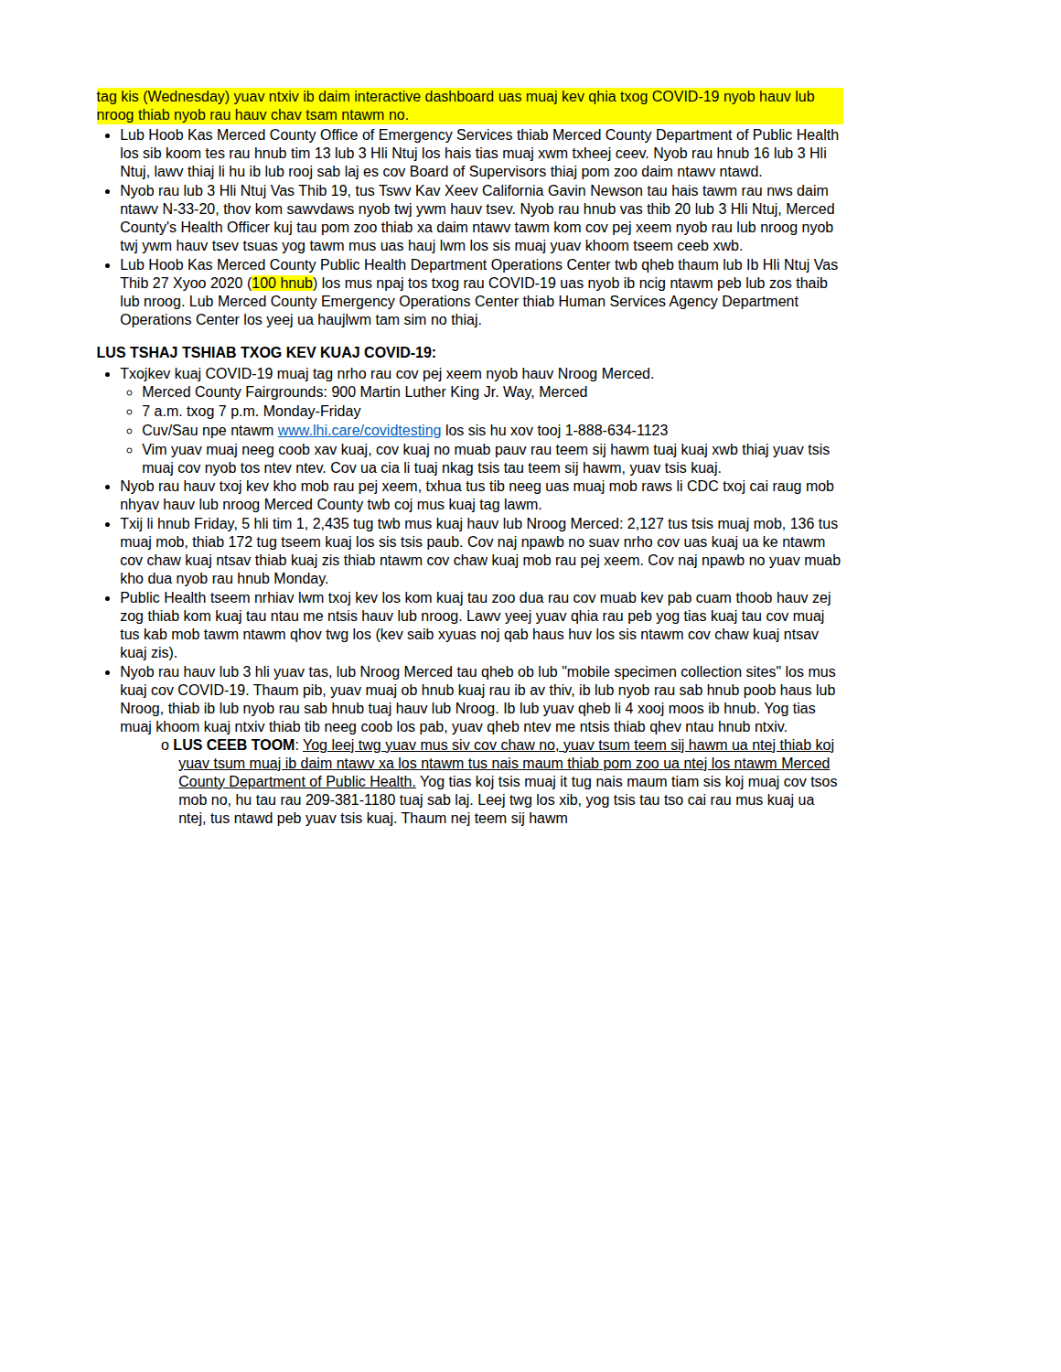tag kis (Wednesday) yuav ntxiv ib daim interactive dashboard uas muaj kev qhia txog COVID-19 nyob hauv lub nroog thiab nyob rau hauv chav tsam ntawm no.
Lub Hoob Kas Merced County Office of Emergency Services thiab Merced County Department of Public Health los sib koom tes rau hnub tim 13 lub 3 Hli Ntuj los hais tias muaj xwm txheej ceev. Nyob rau hnub 16 lub 3 Hli Ntuj, lawv thiaj li hu ib lub rooj sab laj es cov Board of Supervisors thiaj pom zoo daim ntawv ntawd.
Nyob rau lub 3 Hli Ntuj Vas Thib 19, tus Tswv Kav Xeev California Gavin Newson tau hais tawm rau nws daim ntawv N-33-20, thov kom sawvdaws nyob twj ywm hauv tsev. Nyob rau hnub vas thib 20 lub 3 Hli Ntuj, Merced County's Health Officer kuj tau pom zoo thiab xa daim ntawv tawm kom cov pej xeem nyob rau lub nroog nyob twj ywm hauv tsev tsuas yog tawm mus uas hauj lwm los sis muaj yuav khoom tseem ceeb xwb.
Lub Hoob Kas Merced County Public Health Department Operations Center twb qheb thaum lub Ib Hli Ntuj Vas Thib 27 Xyoo 2020 (100 hnub) los mus npaj tos txog rau COVID-19 uas nyob ib ncig ntawm peb lub zos thaib lub nroog. Lub Merced County Emergency Operations Center thiab Human Services Agency Department Operations Center los yeej ua haujlwm tam sim no thiaj.
LUS TSHAJ TSHIAB TXOG KEV KUAJ COVID-19:
Txojkev kuaj COVID-19 muaj tag nrho rau cov pej xeem nyob hauv Nroog Merced.
Merced County Fairgrounds: 900 Martin Luther King Jr. Way, Merced
7 a.m. txog 7 p.m. Monday-Friday
Cuv/Sau npe ntawm www.lhi.care/covidtesting los sis hu xov tooj 1-888-634-1123
Vim yuav muaj neeg coob xav kuaj, cov kuaj no muab pauv rau teem sij hawm tuaj kuaj xwb thiaj yuav tsis muaj cov nyob tos ntev ntev. Cov ua cia li tuaj nkag tsis tau teem sij hawm, yuav tsis kuaj.
Nyob rau hauv txoj kev kho mob rau pej xeem, txhua tus tib neeg uas muaj mob raws li CDC txoj cai raug mob nhyav hauv lub nroog Merced County twb coj mus kuaj tag lawm.
Txij li hnub Friday, 5 hli tim 1, 2,435 tug twb mus kuaj hauv lub Nroog Merced: 2,127 tus tsis muaj mob, 136 tus muaj mob, thiab 172 tug tseem kuaj los sis tsis paub. Cov naj npawb no suav nrho cov uas kuaj ua ke ntawm cov chaw kuaj ntsav thiab kuaj zis thiab ntawm cov chaw kuaj mob rau pej xeem. Cov naj npawb no yuav muab kho dua nyob rau hnub Monday.
Public Health tseem nrhiav lwm txoj kev los kom kuaj tau zoo dua rau cov muab kev pab cuam thoob hauv zej zog thiab kom kuaj tau ntau me ntsis hauv lub nroog. Lawv yeej yuav qhia rau peb yog tias kuaj tau cov muaj tus kab mob tawm ntawm qhov twg los (kev saib xyuas noj qab haus huv los sis ntawm cov chaw kuaj ntsav kuaj zis).
Nyob rau hauv lub 3 hli yuav tas, lub Nroog Merced tau qheb ob lub "mobile specimen collection sites" los mus kuaj cov COVID-19. Thaum pib, yuav muaj ob hnub kuaj rau ib av thiv, ib lub nyob rau sab hnub poob haus lub Nroog, thiab ib lub nyob rau sab hnub tuaj hauv lub Nroog. Ib lub yuav qheb li 4 xooj moos ib hnub. Yog tias muaj khoom kuaj ntxiv thiab tib neeg coob los pab, yuav qheb ntev me ntsis thiab qhev ntau hnub ntxiv.
o LUS CEEB TOOM: Yog leej twg yuav mus siv cov chaw no, yuav tsum teem sij hawm ua ntej thiab koj yuav tsum muaj ib daim ntawv xa los ntawm tus nais maum thiab pom zoo ua ntej los ntawm Merced County Department of Public Health. Yog tias koj tsis muaj it tug nais maum tiam sis koj muaj cov tsos mob no, hu tau rau 209-381-1180 tuaj sab laj. Leej twg los xib, yog tsis tau tso cai rau mus kuaj ua ntej, tus ntawd peb yuav tsis kuaj. Thaum nej teem sij hawm